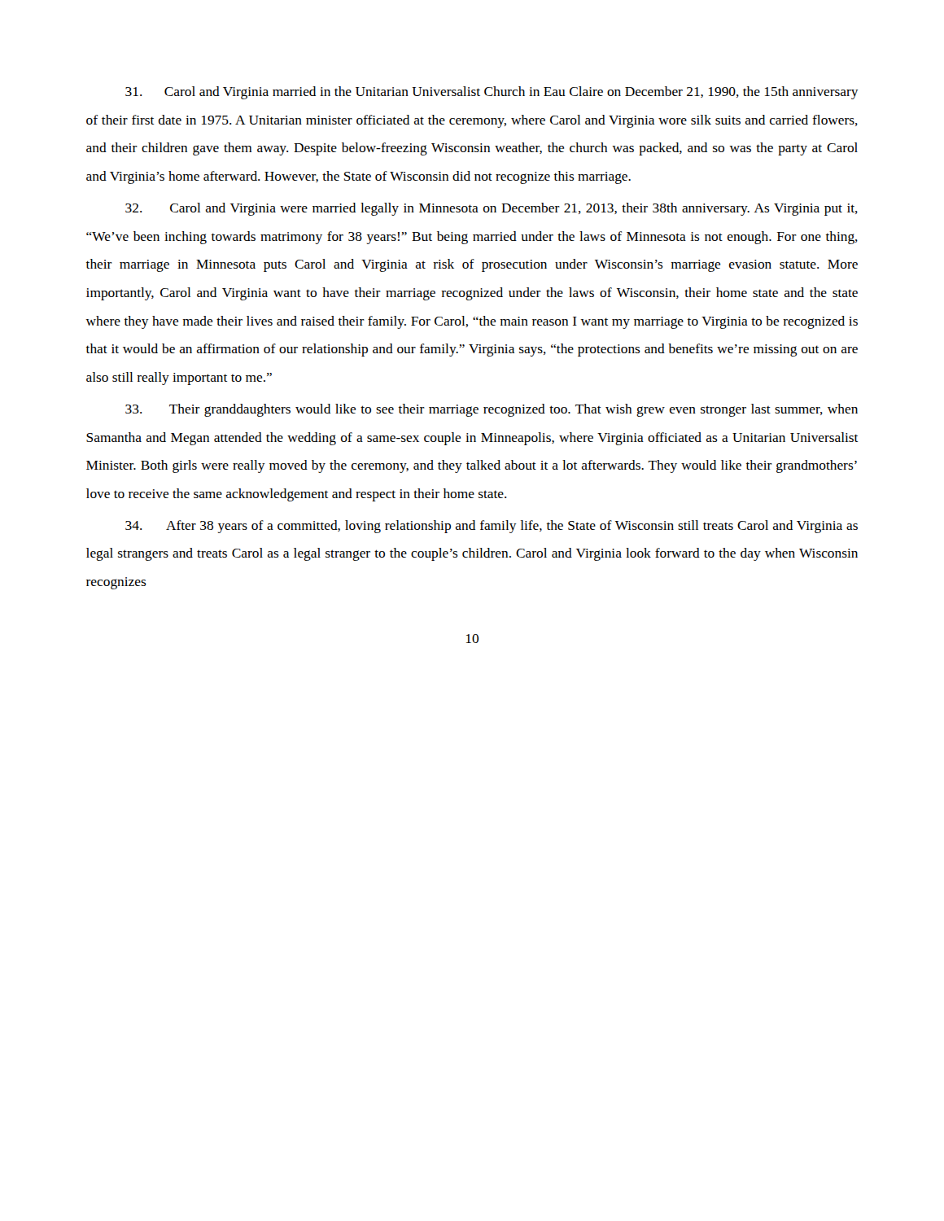31. Carol and Virginia married in the Unitarian Universalist Church in Eau Claire on December 21, 1990, the 15th anniversary of their first date in 1975. A Unitarian minister officiated at the ceremony, where Carol and Virginia wore silk suits and carried flowers, and their children gave them away. Despite below-freezing Wisconsin weather, the church was packed, and so was the party at Carol and Virginia’s home afterward. However, the State of Wisconsin did not recognize this marriage.
32. Carol and Virginia were married legally in Minnesota on December 21, 2013, their 38th anniversary. As Virginia put it, “We’ve been inching towards matrimony for 38 years!” But being married under the laws of Minnesota is not enough. For one thing, their marriage in Minnesota puts Carol and Virginia at risk of prosecution under Wisconsin’s marriage evasion statute. More importantly, Carol and Virginia want to have their marriage recognized under the laws of Wisconsin, their home state and the state where they have made their lives and raised their family. For Carol, “the main reason I want my marriage to Virginia to be recognized is that it would be an affirmation of our relationship and our family.” Virginia says, “the protections and benefits we’re missing out on are also still really important to me.”
33. Their granddaughters would like to see their marriage recognized too. That wish grew even stronger last summer, when Samantha and Megan attended the wedding of a same-sex couple in Minneapolis, where Virginia officiated as a Unitarian Universalist Minister. Both girls were really moved by the ceremony, and they talked about it a lot afterwards. They would like their grandmothers’ love to receive the same acknowledgement and respect in their home state.
34. After 38 years of a committed, loving relationship and family life, the State of Wisconsin still treats Carol and Virginia as legal strangers and treats Carol as a legal stranger to the couple’s children. Carol and Virginia look forward to the day when Wisconsin recognizes
10